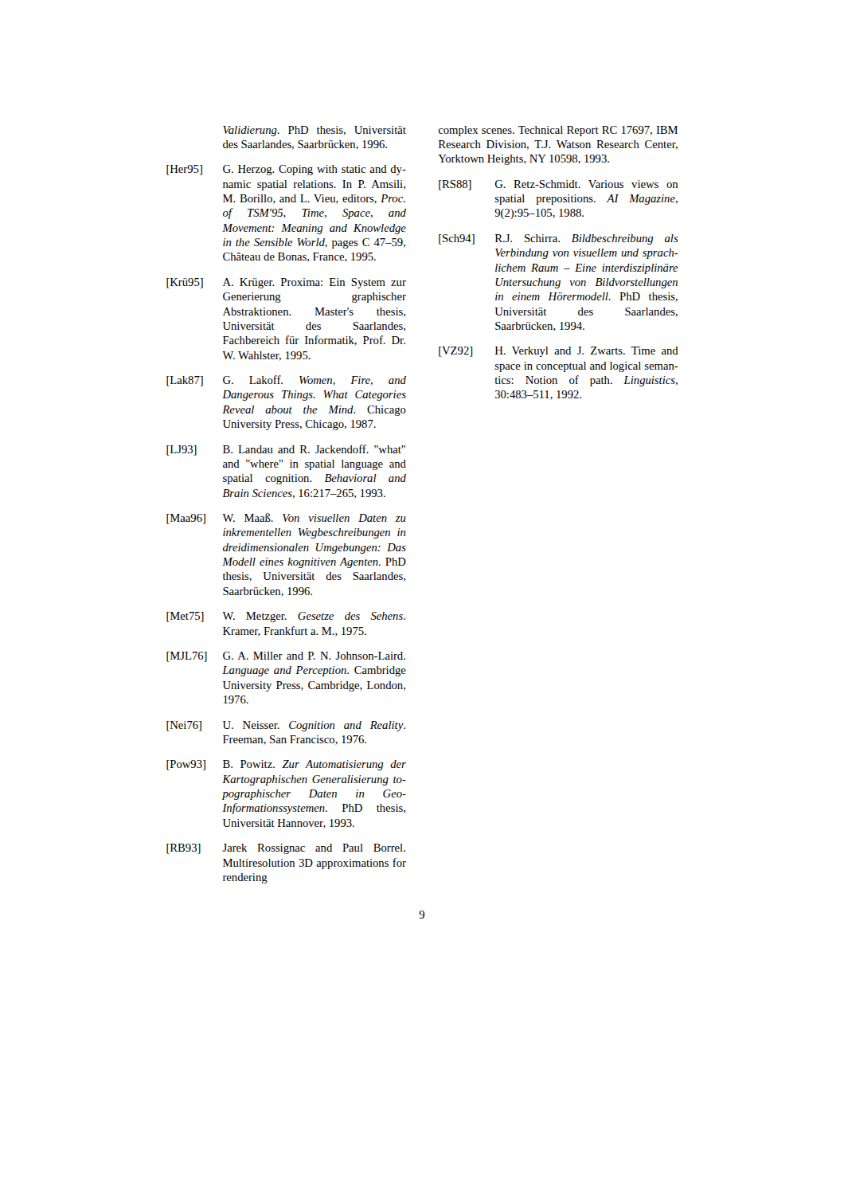Validierung. PhD thesis, Universität des Saarlandes, Saarbrücken, 1996.
[Her95] G. Herzog. Coping with static and dynamic spatial relations. In P. Amsili, M. Borillo, and L. Vieu, editors, Proc. of TSM'95, Time, Space, and Movement: Meaning and Knowledge in the Sensible World, pages C 47–59, Château de Bonas, France, 1995.
[Krü95] A. Krüger. Proxima: Ein System zur Generierung graphischer Abstraktionen. Master's thesis, Universität des Saarlandes, Fachbereich für Informatik, Prof. Dr. W. Wahlster, 1995.
[Lak87] G. Lakoff. Women, Fire, and Dangerous Things. What Categories Reveal about the Mind. Chicago University Press, Chicago, 1987.
[LJ93] B. Landau and R. Jackendoff. "what" and "where" in spatial language and spatial cognition. Behavioral and Brain Sciences, 16:217–265, 1993.
[Maa96] W. Maaß. Von visuellen Daten zu inkrementellen Wegbeschreibungen in dreidimensionalen Umgebungen: Das Modell eines kognitiven Agenten. PhD thesis, Universität des Saarlandes, Saarbrücken, 1996.
[Met75] W. Metzger. Gesetze des Sehens. Kramer, Frankfurt a. M., 1975.
[MJL76] G. A. Miller and P. N. Johnson-Laird. Language and Perception. Cambridge University Press, Cambridge, London, 1976.
[Nei76] U. Neisser. Cognition and Reality. Freeman, San Francisco, 1976.
[Pow93] B. Powitz. Zur Automatisierung der Kartographischen Generalisierung topographischer Daten in Geo-Informationssystemen. PhD thesis, Universität Hannover, 1993.
[RB93] Jarek Rossignac and Paul Borrel. Multiresolution 3D approximations for rendering
complex scenes. Technical Report RC 17697, IBM Research Division, T.J. Watson Research Center, Yorktown Heights, NY 10598, 1993.
[RS88] G. Retz-Schmidt. Various views on spatial prepositions. AI Magazine, 9(2):95–105, 1988.
[Sch94] R.J. Schirra. Bildbeschreibung als Verbindung von visuellem und sprachlichem Raum – Eine interdisziplinäre Untersuchung von Bildvorstellungen in einem Hörermodell. PhD thesis, Universität des Saarlandes, Saarbrücken, 1994.
[VZ92] H. Verkuyl and J. Zwarts. Time and space in conceptual and logical semantics: Notion of path. Linguistics, 30:483–511, 1992.
9